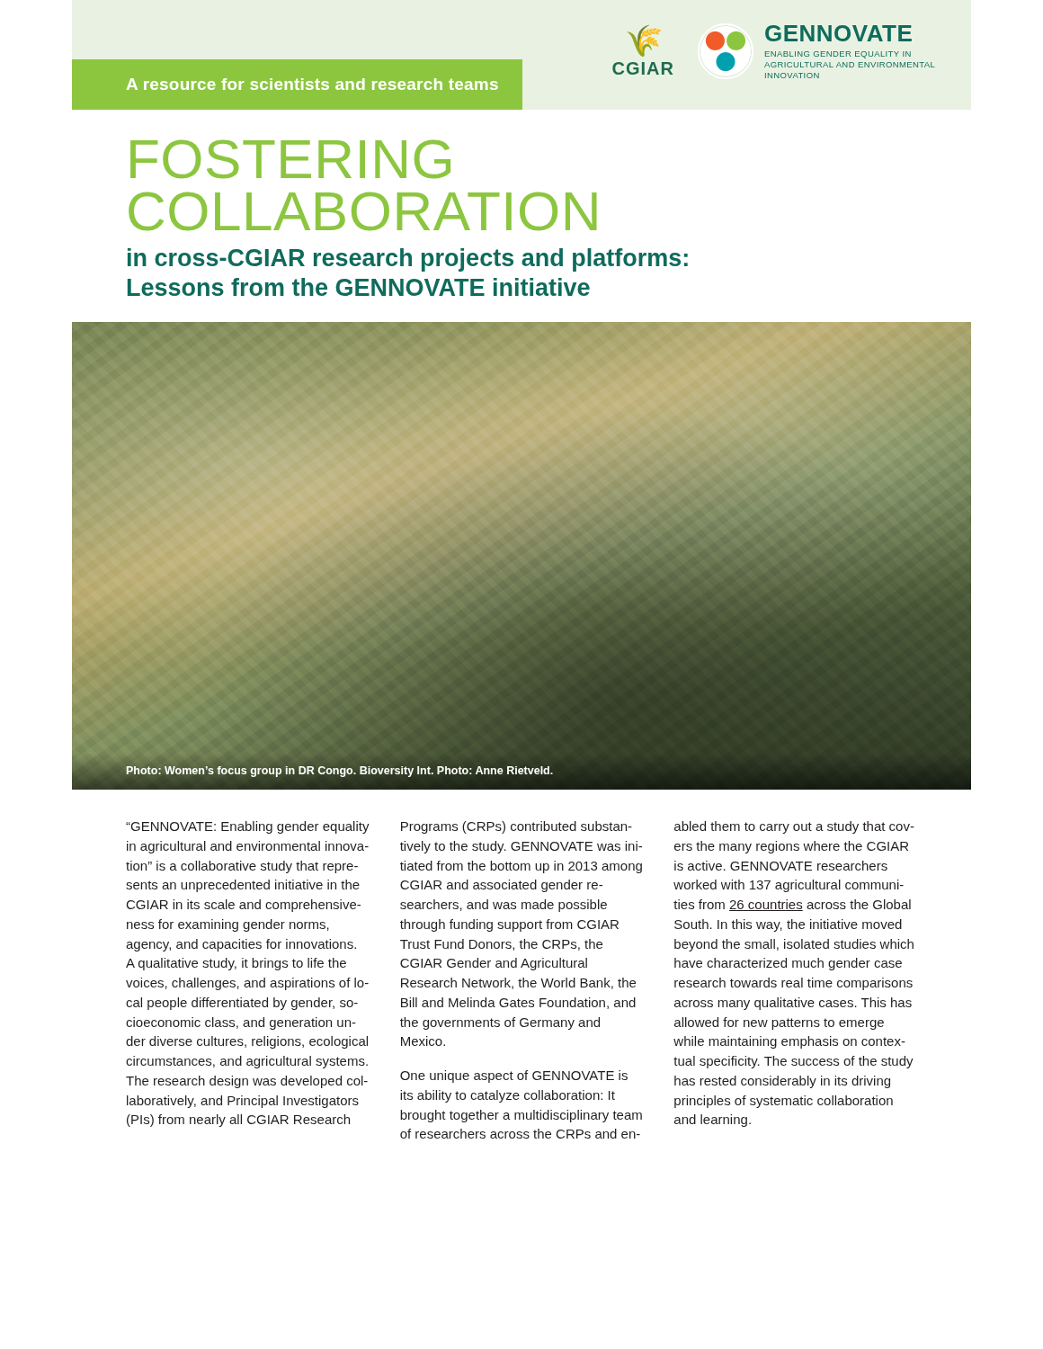A resource for scientists and research teams
🌾 CGIAR
GENNOVATE
Enabling gender equality in agricultural and environmental innovation
FOSTERING COLLABORATION
in cross-CGIAR research projects and platforms:
Lessons from the GENNOVATE initiative
Photo: Women’s focus group in DR Congo. Bioversity Int. Photo: Anne Rietveld.
“GENNOVATE: Enabling gender equality in agricultural and environmental innovation” is a collaborative study that represents an unprecedented initiative in the CGIAR in its scale and comprehensiveness for examining gender norms, agency, and capacities for innovations. A qualitative study, it brings to life the voices, challenges, and aspirations of local people differentiated by gender, socioeconomic class, and generation under diverse cultures, religions, ecological circumstances, and agricultural systems. The research design was developed collaboratively, and Principal Investigators (PIs) from nearly all CGIAR Research Programs (CRPs) contributed substantively to the study. GENNOVATE was initiated from the bottom up in 2013 among CGIAR and associated gender researchers, and was made possible through funding support from CGIAR Trust Fund Donors, the CRPs, the CGIAR Gender and Agricultural Research Network, the World Bank, the Bill and Melinda Gates Foundation, and the governments of Germany and Mexico.
One unique aspect of GENNOVATE is its ability to catalyze collaboration: It brought together a multidisciplinary team of researchers across the CRPs and enabled them to carry out a study that covers the many regions where the CGIAR is active. GENNOVATE researchers worked with 137 agricultural communities from 26 countries across the Global South. In this way, the initiative moved beyond the small, isolated studies which have characterized much gender case research towards real time comparisons across many qualitative cases. This has allowed for new patterns to emerge while maintaining emphasis on contextual specificity. The success of the study has rested considerably in its driving principles of systematic collaboration and learning.